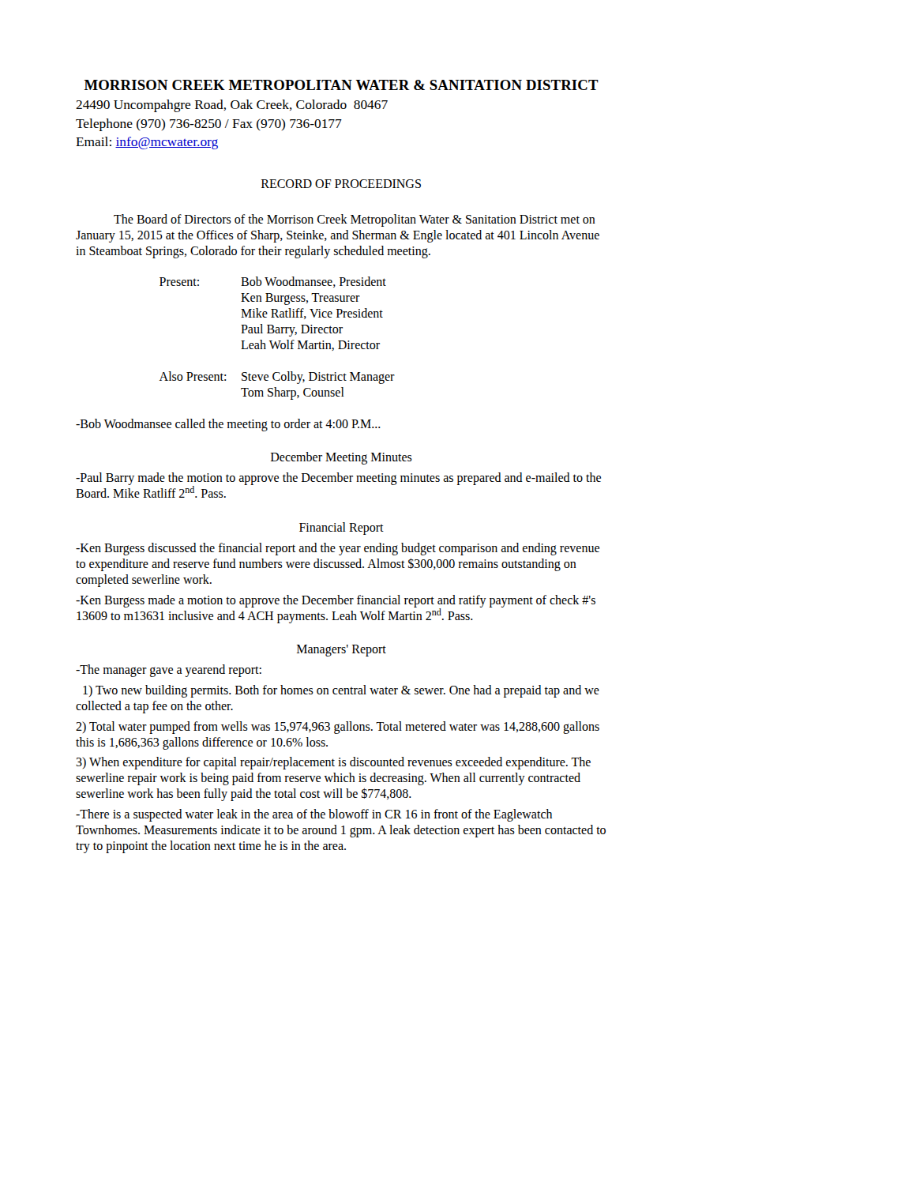MORRISON CREEK METROPOLITAN WATER & SANITATION DISTRICT
24490 Uncompahgre Road, Oak Creek, Colorado 80467
Telephone (970) 736-8250 / Fax (970) 736-0177
Email: info@mcwater.org
RECORD OF PROCEEDINGS
The Board of Directors of the Morrison Creek Metropolitan Water & Sanitation District met on January 15, 2015 at the Offices of Sharp, Steinke, and Sherman & Engle located at 401 Lincoln Avenue in Steamboat Springs, Colorado for their regularly scheduled meeting.
| Present: | Bob Woodmansee, President |
| | Ken Burgess, Treasurer |
| | Mike Ratliff, Vice President |
| | Paul Barry, Director |
| | Leah Wolf Martin, Director |
| Also Present: | Steve Colby, District Manager |
| | Tom Sharp, Counsel |
-Bob Woodmansee called the meeting to order at 4:00 P.M...
December Meeting Minutes
-Paul Barry made the motion to approve the December meeting minutes as prepared and e-mailed to the Board. Mike Ratliff 2nd. Pass.
Financial Report
-Ken Burgess discussed the financial report and the year ending budget comparison and ending revenue to expenditure and reserve fund numbers were discussed. Almost $300,000 remains outstanding on completed sewerline work.
-Ken Burgess made a motion to approve the December financial report and ratify payment of check #'s 13609 to m13631 inclusive and 4 ACH payments. Leah Wolf Martin 2nd. Pass.
Managers' Report
-The manager gave a yearend report:
1) Two new building permits. Both for homes on central water & sewer. One had a prepaid tap and we collected a tap fee on the other.
2) Total water pumped from wells was 15,974,963 gallons. Total metered water was 14,288,600 gallons this is 1,686,363 gallons difference or 10.6% loss.
3) When expenditure for capital repair/replacement is discounted revenues exceeded expenditure. The sewerline repair work is being paid from reserve which is decreasing. When all currently contracted sewerline work has been fully paid the total cost will be $774,808.
-There is a suspected water leak in the area of the blowoff in CR 16 in front of the Eaglewatch Townhomes. Measurements indicate it to be around 1 gpm. A leak detection expert has been contacted to try to pinpoint the location next time he is in the area.